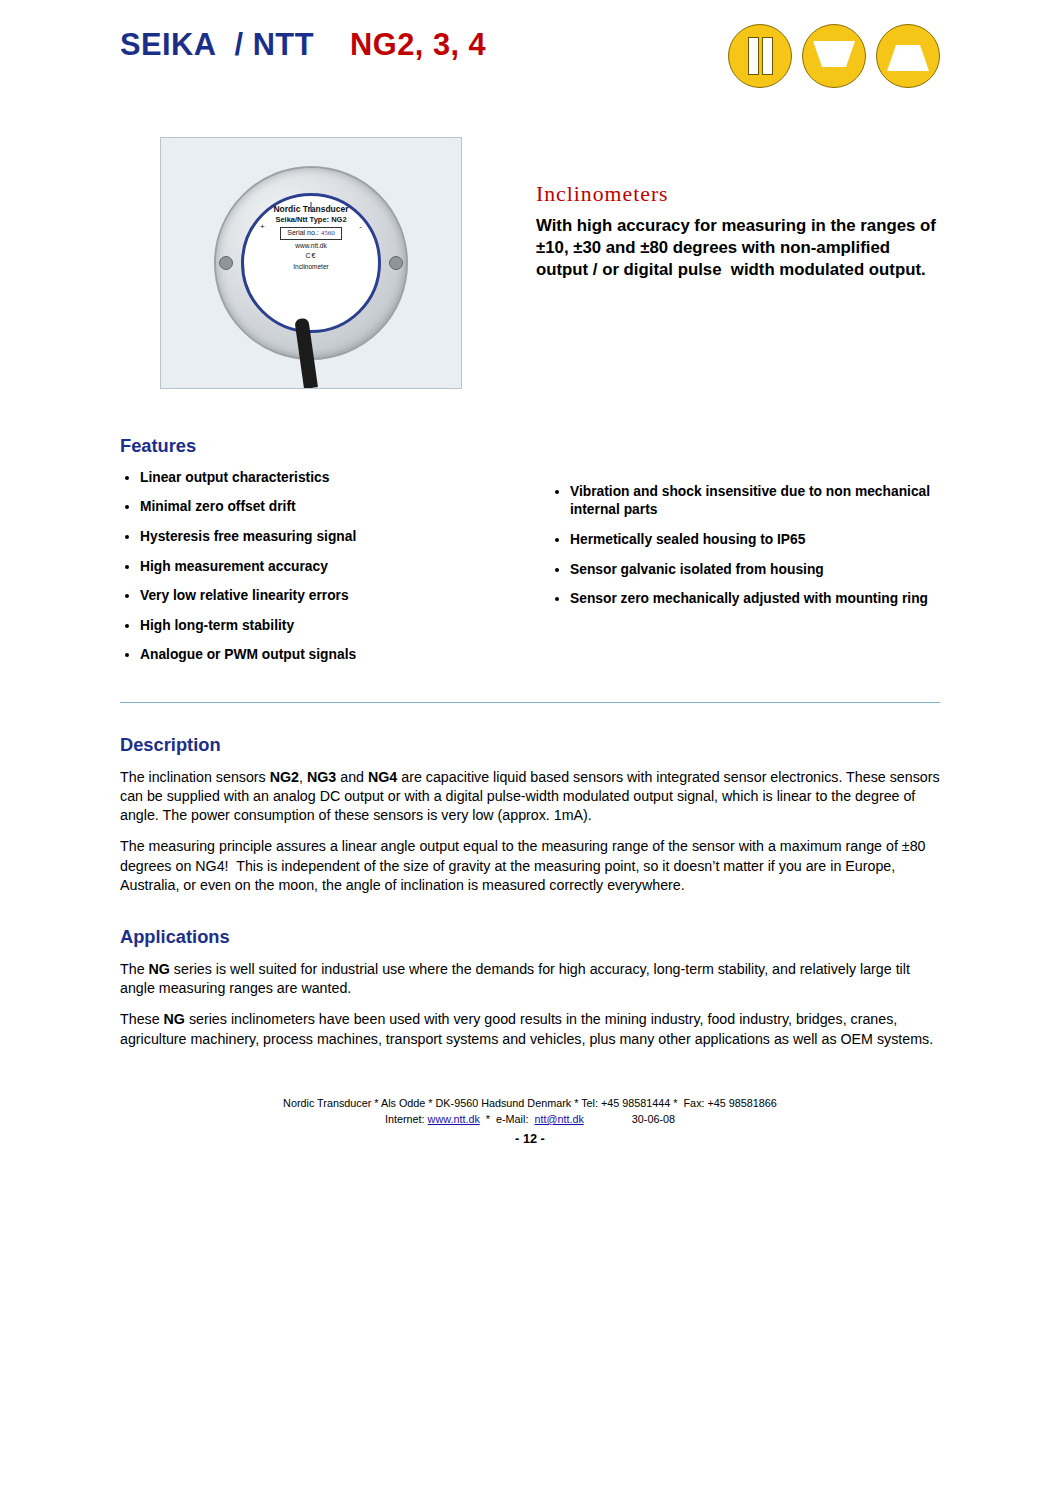SEIKA / NTT NG2, 3, 4
+ -
Nordic Transducer
Seika/Ntt Type: NG2
Serial no.: 4560
www.ntt.dk
C€
Inclinometer
Inclinometers
With high accuracy for measuring in the ranges of ±10, ±30 and ±80 degrees with non-amplified output / or digital pulse width modulated output.
Features
Linear output characteristics
Minimal zero offset drift
Hysteresis free measuring signal
High measurement accuracy
Very low relative linearity errors
High long-term stability
Analogue or PWM output signals
Vibration and shock insensitive due to non mechanical internal parts
Hermetically sealed housing to IP65
Sensor galvanic isolated from housing
Sensor zero mechanically adjusted with mounting ring
Description
The inclination sensors NG2, NG3 and NG4 are capacitive liquid based sensors with integrated sensor electronics. These sensors can be supplied with an analog DC output or with a digital pulse-width modulated output signal, which is linear to the degree of angle. The power consumption of these sensors is very low (approx. 1mA).
The measuring principle assures a linear angle output equal to the measuring range of the sensor with a maximum range of ±80 degrees on NG4! This is independent of the size of gravity at the measuring point, so it doesn’t matter if you are in Europe, Australia, or even on the moon, the angle of inclination is measured correctly everywhere.
Applications
The NG series is well suited for industrial use where the demands for high accuracy, long-term stability, and relatively large tilt angle measuring ranges are wanted.
These NG series inclinometers have been used with very good results in the mining industry, food industry, bridges, cranes, agriculture machinery, process machines, transport systems and vehicles, plus many other applications as well as OEM systems.
Nordic Transducer * Als Odde * DK-9560 Hadsund Denmark * Tel: +45 98581444 * Fax: +45 98581866
Internet: www.ntt.dk * e-Mail: ntt@ntt.dk 30-06-08
- 12 -